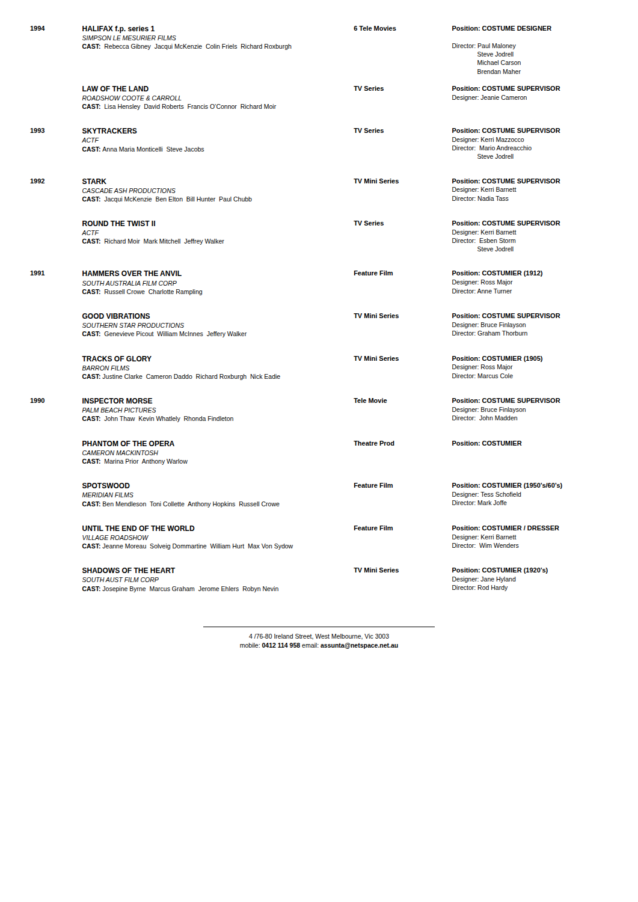| 1994 | HALIFAX f.p. series 1 SIMPSON LE MESURIER FILMS CAST: Rebecca Gibney Jacqui McKenzie Colin Friels Richard Roxburgh | 6 Tele Movies | Position: COSTUME DESIGNER Director: Paul Maloney Steve Jodrell Michael Carson Brendan Maher |
| | LAW OF THE LAND ROADSHOW COOTE & CARROLL CAST: Lisa Hensley David Roberts Francis O’Connor Richard Moir | TV Series | Position: COSTUME SUPERVISOR Designer: Jeanie Cameron |
| 1993 | SKYTRACKERS ACTF CAST: Anna Maria Monticelli Steve Jacobs | TV Series | Position: COSTUME SUPERVISOR Designer: Kerri Mazzocco Director: Mario Andreacchio Steve Jodrell |
| 1992 | STARK CASCADE ASH PRODUCTIONS CAST: Jacqui McKenzie Ben Elton Bill Hunter Paul Chubb | TV Mini Series | Position: COSTUME SUPERVISOR Designer: Kerri Barnett Director: Nadia Tass |
| | ROUND THE TWIST II ACTF CAST: Richard Moir Mark Mitchell Jeffrey Walker | TV Series | Position: COSTUME SUPERVISOR Designer: Kerri Barnett Director: Esben Storm Steve Jodrell |
| 1991 | HAMMERS OVER THE ANVIL SOUTH AUSTRALIA FILM CORP CAST: Russell Crowe Charlotte Rampling | Feature Film | Position: COSTUMIER (1912) Designer: Ross Major Director: Anne Turner |
| | GOOD VIBRATIONS SOUTHERN STAR PRODUCTIONS CAST: Genevieve Picout William McInnes Jeffery Walker | TV Mini Series | Position: COSTUME SUPERVISOR Designer: Bruce Finlayson Director: Graham Thorburn |
| | TRACKS OF GLORY BARRON FILMS CAST: Justine Clarke Cameron Daddo Richard Roxburgh Nick Eadie | TV Mini Series | Position: COSTUMIER (1905) Designer: Ross Major Director: Marcus Cole |
| 1990 | INSPECTOR MORSE PALM BEACH PICTURES CAST: John Thaw Kevin Whatlely Rhonda Findleton | Tele Movie | Position: COSTUME SUPERVISOR Designer: Bruce Finlayson Director: John Madden |
| | PHANTOM OF THE OPERA CAMERON MACKINTOSH CAST: Marina Prior Anthony Warlow | Theatre Prod | Position: COSTUMIER |
| | SPOTSWOOD MERIDIAN FILMS CAST: Ben Mendleson Toni Collette Anthony Hopkins Russell Crowe | Feature Film | Position: COSTUMIER (1950’s/60’s) Designer: Tess Schofield Director: Mark Joffe |
| | UNTIL THE END OF THE WORLD VILLAGE ROADSHOW CAST: Jeanne Moreau Solveig Dommartine William Hurt Max Von Sydow | Feature Film | Position: COSTUMIER / DRESSER Designer: Kerri Barnett Director: Wim Wenders |
| | SHADOWS OF THE HEART SOUTH AUST FILM CORP CAST: Josepine Byrne Marcus Graham Jerome Ehlers Robyn Nevin | TV Mini Series | Position: COSTUMIER (1920’s) Designer: Jane Hyland Director: Rod Hardy |
4 /76-80 Ireland Street, West Melbourne, Vic 3003
mobile: 0412 114 958 email: assunta@netspace.net.au